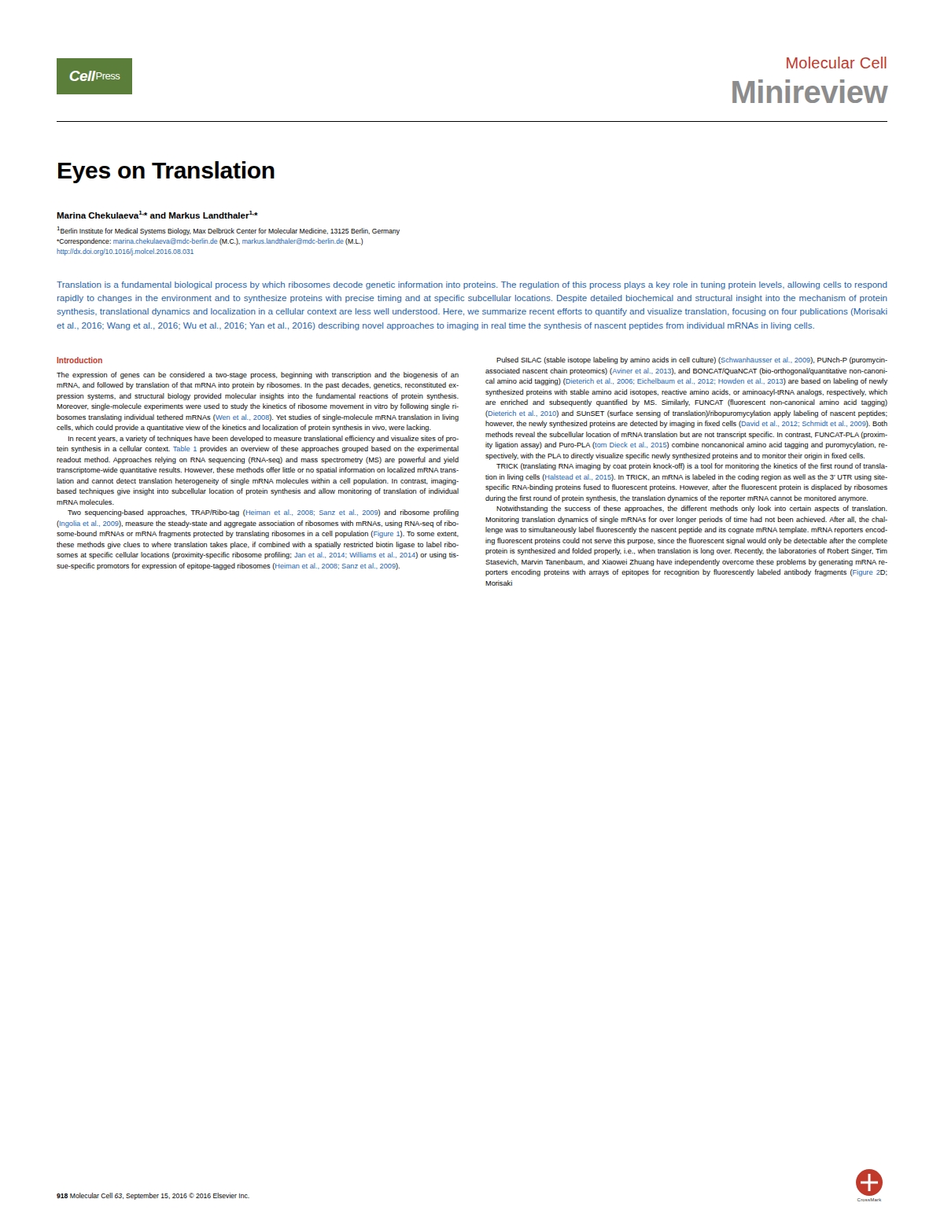Cell Press
Molecular Cell
Minireview
Eyes on Translation
Marina Chekulaeva1,* and Markus Landthaler1,*
1Berlin Institute for Medical Systems Biology, Max Delbrück Center for Molecular Medicine, 13125 Berlin, Germany
*Correspondence: marina.chekulaeva@mdc-berlin.de (M.C.), markus.landthaler@mdc-berlin.de (M.L.)
http://dx.doi.org/10.1016/j.molcel.2016.08.031
Translation is a fundamental biological process by which ribosomes decode genetic information into proteins. The regulation of this process plays a key role in tuning protein levels, allowing cells to respond rapidly to changes in the environment and to synthesize proteins with precise timing and at specific subcellular locations. Despite detailed biochemical and structural insight into the mechanism of protein synthesis, translational dynamics and localization in a cellular context are less well understood. Here, we summarize recent efforts to quantify and visualize translation, focusing on four publications (Morisaki et al., 2016; Wang et al., 2016; Wu et al., 2016; Yan et al., 2016) describing novel approaches to imaging in real time the synthesis of nascent peptides from individual mRNAs in living cells.
Introduction
The expression of genes can be considered a two-stage process, beginning with transcription and the biogenesis of an mRNA, and followed by translation of that mRNA into protein by ribosomes. In the past decades, genetics, reconstituted expression systems, and structural biology provided molecular insights into the fundamental reactions of protein synthesis. Moreover, single-molecule experiments were used to study the kinetics of ribosome movement in vitro by following single ribosomes translating individual tethered mRNAs (Wen et al., 2008). Yet studies of single-molecule mRNA translation in living cells, which could provide a quantitative view of the kinetics and localization of protein synthesis in vivo, were lacking.
In recent years, a variety of techniques have been developed to measure translational efficiency and visualize sites of protein synthesis in a cellular context. Table 1 provides an overview of these approaches grouped based on the experimental readout method. Approaches relying on RNA sequencing (RNA-seq) and mass spectrometry (MS) are powerful and yield transcriptome-wide quantitative results. However, these methods offer little or no spatial information on localized mRNA translation and cannot detect translation heterogeneity of single mRNA molecules within a cell population. In contrast, imaging-based techniques give insight into subcellular location of protein synthesis and allow monitoring of translation of individual mRNA molecules.
Two sequencing-based approaches, TRAP/Ribo-tag (Heiman et al., 2008; Sanz et al., 2009) and ribosome profiling (Ingolia et al., 2009), measure the steady-state and aggregate association of ribosomes with mRNAs, using RNA-seq of ribosome-bound mRNAs or mRNA fragments protected by translating ribosomes in a cell population (Figure 1). To some extent, these methods give clues to where translation takes place, if combined with a spatially restricted biotin ligase to label ribosomes at specific cellular locations (proximity-specific ribosome profiling; Jan et al., 2014; Williams et al., 2014) or using tissue-specific promotors for expression of epitope-tagged ribosomes (Heiman et al., 2008; Sanz et al., 2009).
Pulsed SILAC (stable isotope labeling by amino acids in cell culture) (Schwanhäusser et al., 2009), PUNch-P (puromycin-associated nascent chain proteomics) (Aviner et al., 2013), and BONCAT/QuaNCAT (bio-orthogonal/quantitative non-canonical amino acid tagging) (Dieterich et al., 2006; Eichelbaum et al., 2012; Howden et al., 2013) are based on labeling of newly synthesized proteins with stable amino acid isotopes, reactive amino acids, or aminoacyl-tRNA analogs, respectively, which are enriched and subsequently quantified by MS. Similarly, FUNCAT (fluorescent non-canonical amino acid tagging) (Dieterich et al., 2010) and SUnSET (surface sensing of translation)/ribopuromycylation apply labeling of nascent peptides; however, the newly synthesized proteins are detected by imaging in fixed cells (David et al., 2012; Schmidt et al., 2009). Both methods reveal the subcellular location of mRNA translation but are not transcript specific. In contrast, FUNCAT-PLA (proximity ligation assay) and Puro-PLA (tom Dieck et al., 2015) combine noncanonical amino acid tagging and puromycylation, respectively, with the PLA to directly visualize specific newly synthesized proteins and to monitor their origin in fixed cells.
TRICK (translating RNA imaging by coat protein knock-off) is a tool for monitoring the kinetics of the first round of translation in living cells (Halstead et al., 2015). In TRICK, an mRNA is labeled in the coding region as well as the 3′ UTR using site-specific RNA-binding proteins fused to fluorescent proteins. However, after the fluorescent protein is displaced by ribosomes during the first round of protein synthesis, the translation dynamics of the reporter mRNA cannot be monitored anymore.
Notwithstanding the success of these approaches, the different methods only look into certain aspects of translation. Monitoring translation dynamics of single mRNAs for over longer periods of time had not been achieved. After all, the challenge was to simultaneously label fluorescently the nascent peptide and its cognate mRNA template. mRNA reporters encoding fluorescent proteins could not serve this purpose, since the fluorescent signal would only be detectable after the complete protein is synthesized and folded properly, i.e., when translation is long over. Recently, the laboratories of Robert Singer, Tim Stasevich, Marvin Tanenbaum, and Xiaowei Zhuang have independently overcome these problems by generating mRNA reporters encoding proteins with arrays of epitopes for recognition by fluorescently labeled antibody fragments (Figure 2 D; Morisaki
918 Molecular Cell 63, September 15, 2016 © 2016 Elsevier Inc.
CrossMark